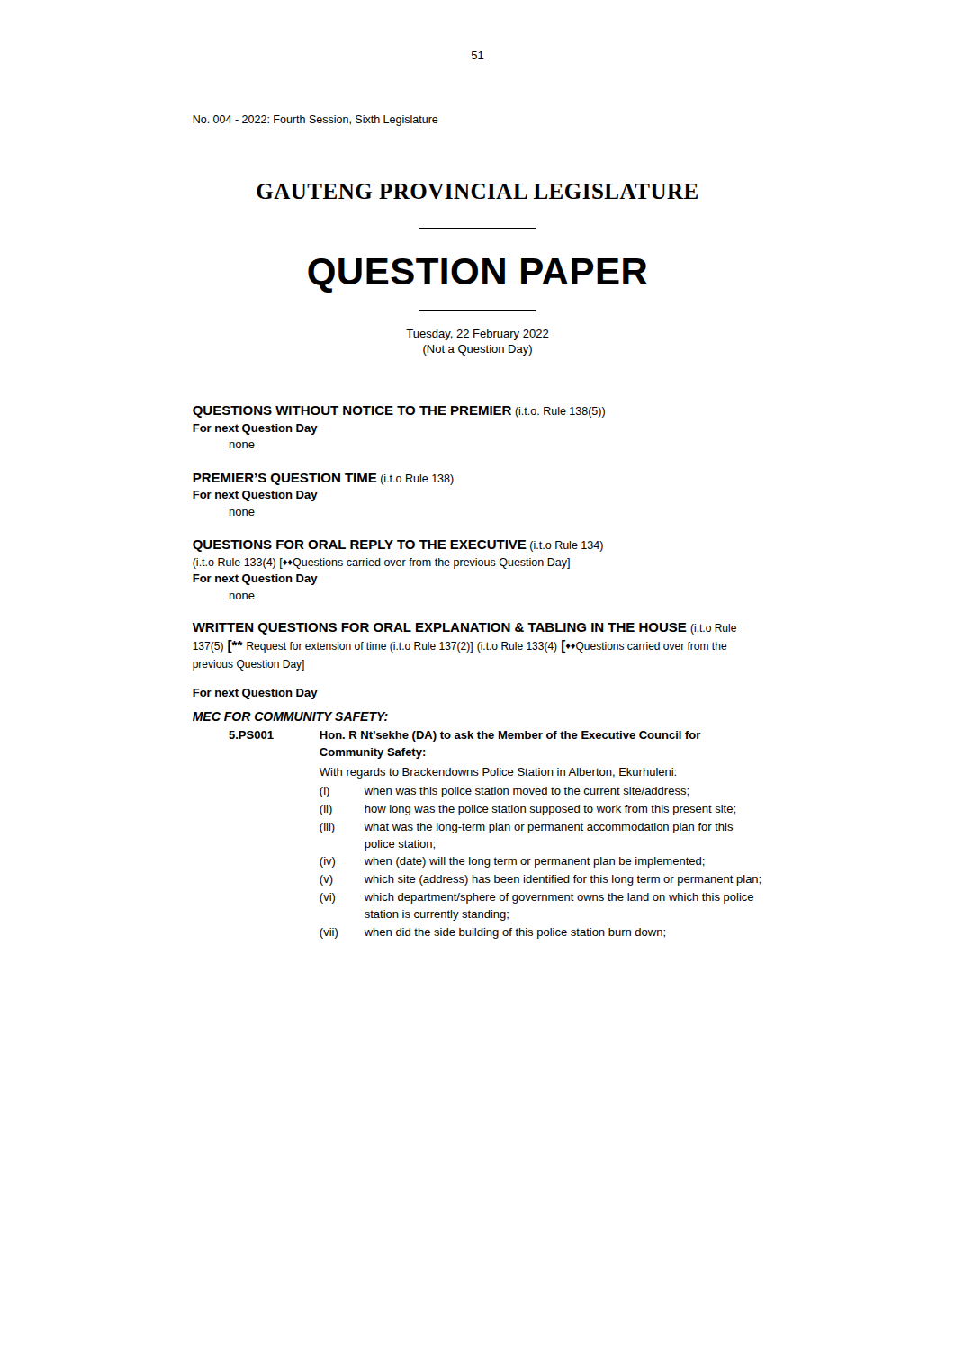51
No. 004 - 2022: Fourth Session, Sixth Legislature
GAUTENG PROVINCIAL LEGISLATURE
QUESTION PAPER
Tuesday, 22 February 2022
(Not a Question Day)
QUESTIONS WITHOUT NOTICE TO THE PREMIER (i.t.o. Rule 138(5))
For next Question Day
none
PREMIER’S QUESTION TIME (i.t.o Rule 138)
For next Question Day
none
QUESTIONS FOR ORAL REPLY TO THE EXECUTIVE (i.t.o Rule 134)
(i.t.o Rule 133(4) [♦♦Questions carried over from the previous Question Day]
For next Question Day
none
WRITTEN QUESTIONS FOR ORAL EXPLANATION & TABLING IN THE HOUSE (i.t.o Rule 137(5) [** Request for extension of time (i.t.o Rule 137(2)] (i.t.o Rule 133(4) [♦♦Questions carried over from the previous Question Day]
For next Question Day
MEC FOR COMMUNITY SAFETY:
5.PS001
Hon. R Nt’sekhe (DA) to ask the Member of the Executive Council for Community Safety:
With regards to Brackendowns Police Station in Alberton, Ekurhuleni:
(i) when was this police station moved to the current site/address;
(ii) how long was the police station supposed to work from this present site;
(iii) what was the long-term plan or permanent accommodation plan for this police station;
(iv) when (date) will the long term or permanent plan be implemented;
(v) which site (address) has been identified for this long term or permanent plan;
(vi) which department/sphere of government owns the land on which this police station is currently standing;
(vii) when did the side building of this police station burn down;